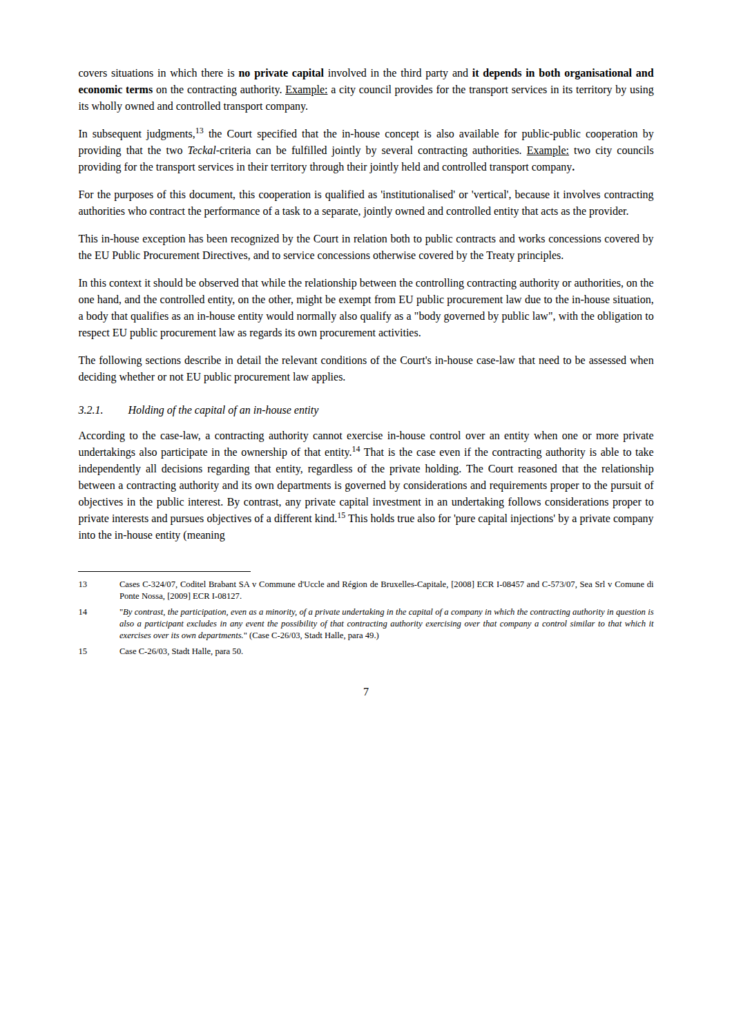covers situations in which there is no private capital involved in the third party and it depends in both organisational and economic terms on the contracting authority. Example: a city council provides for the transport services in its territory by using its wholly owned and controlled transport company.
In subsequent judgments,13 the Court specified that the in-house concept is also available for public-public cooperation by providing that the two Teckal-criteria can be fulfilled jointly by several contracting authorities. Example: two city councils providing for the transport services in their territory through their jointly held and controlled transport company.
For the purposes of this document, this cooperation is qualified as 'institutionalised' or 'vertical', because it involves contracting authorities who contract the performance of a task to a separate, jointly owned and controlled entity that acts as the provider.
This in-house exception has been recognized by the Court in relation both to public contracts and works concessions covered by the EU Public Procurement Directives, and to service concessions otherwise covered by the Treaty principles.
In this context it should be observed that while the relationship between the controlling contracting authority or authorities, on the one hand, and the controlled entity, on the other, might be exempt from EU public procurement law due to the in-house situation, a body that qualifies as an in-house entity would normally also qualify as a "body governed by public law", with the obligation to respect EU public procurement law as regards its own procurement activities.
The following sections describe in detail the relevant conditions of the Court's in-house case-law that need to be assessed when deciding whether or not EU public procurement law applies.
3.2.1. Holding of the capital of an in-house entity
According to the case-law, a contracting authority cannot exercise in-house control over an entity when one or more private undertakings also participate in the ownership of that entity.14 That is the case even if the contracting authority is able to take independently all decisions regarding that entity, regardless of the private holding. The Court reasoned that the relationship between a contracting authority and its own departments is governed by considerations and requirements proper to the pursuit of objectives in the public interest. By contrast, any private capital investment in an undertaking follows considerations proper to private interests and pursues objectives of a different kind.15 This holds true also for 'pure capital injections' by a private company into the in-house entity (meaning
| 13 | Cases C-324/07, Coditel Brabant SA v Commune d'Uccle and Région de Bruxelles-Capitale, [2008] ECR I-08457 and C-573/07, Sea Srl v Comune di Ponte Nossa, [2009] ECR I-08127. |
| 14 | " By contrast, the participation, even as a minority, of a private undertaking in the capital of a company in which the contracting authority in question is also a participant excludes in any event the possibility of that contracting authority exercising over that company a control similar to that which it exercises over its own departments. " (Case C-26/03, Stadt Halle, para 49.) |
| 15 | Case C-26/03, Stadt Halle, para 50. |
7